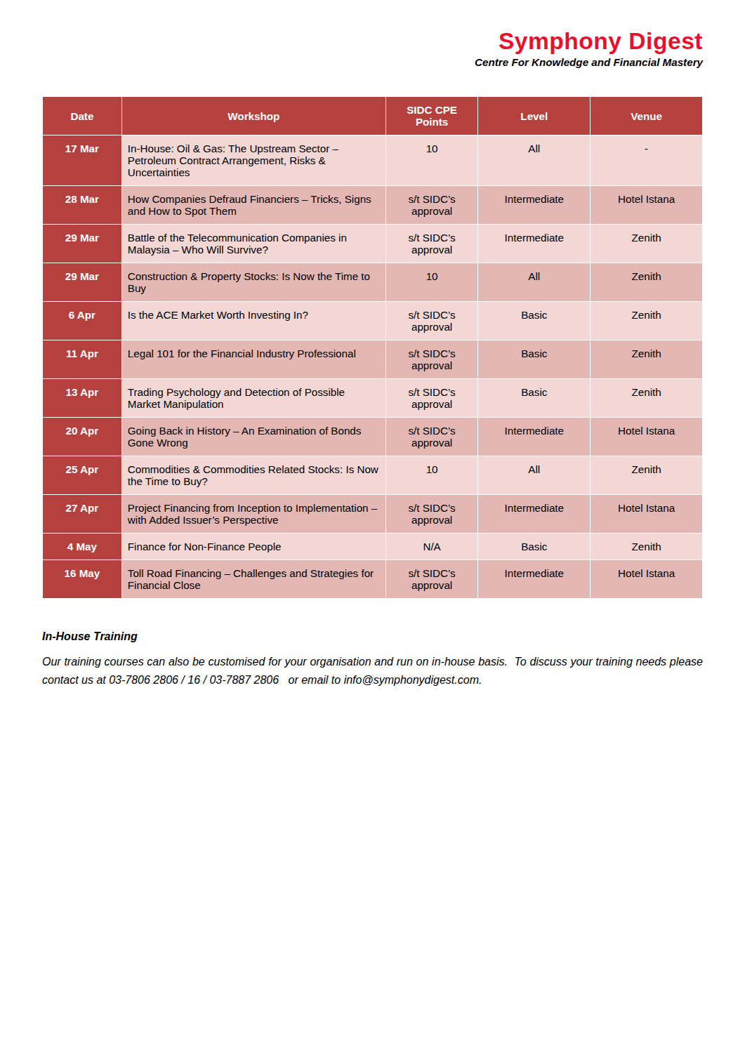Symphony Digest
Centre For Knowledge and Financial Mastery
| Date | Workshop | SIDC CPE Points | Level | Venue |
| --- | --- | --- | --- | --- |
| 17 Mar | In-House: Oil & Gas: The Upstream Sector – Petroleum Contract Arrangement, Risks & Uncertainties | 10 | All | - |
| 28 Mar | How Companies Defraud Financiers – Tricks, Signs and How to Spot Them | s/t SIDC’s approval | Intermediate | Hotel Istana |
| 29 Mar | Battle of the Telecommunication Companies in Malaysia – Who Will Survive? | s/t SIDC’s approval | Intermediate | Zenith |
| 29 Mar | Construction & Property Stocks: Is Now the Time to Buy | 10 | All | Zenith |
| 6 Apr | Is the ACE Market Worth Investing In? | s/t SIDC’s approval | Basic | Zenith |
| 11 Apr | Legal 101 for the Financial Industry Professional | s/t SIDC’s approval | Basic | Zenith |
| 13 Apr | Trading Psychology and Detection of Possible Market Manipulation | s/t SIDC’s approval | Basic | Zenith |
| 20 Apr | Going Back in History – An Examination of Bonds Gone Wrong | s/t SIDC’s approval | Intermediate | Hotel Istana |
| 25 Apr | Commodities & Commodities Related Stocks: Is Now the Time to Buy? | 10 | All | Zenith |
| 27 Apr | Project Financing from Inception to Implementation – with Added Issuer’s Perspective | s/t SIDC’s approval | Intermediate | Hotel Istana |
| 4 May | Finance for Non-Finance People | N/A | Basic | Zenith |
| 16 May | Toll Road Financing – Challenges and Strategies for Financial Close | s/t SIDC’s approval | Intermediate | Hotel Istana |
In-House Training
Our training courses can also be customised for your organisation and run on in-house basis. To discuss your training needs please contact us at 03-7806 2806 / 16 / 03-7887 2806 or email to info@symphonydigest.com.